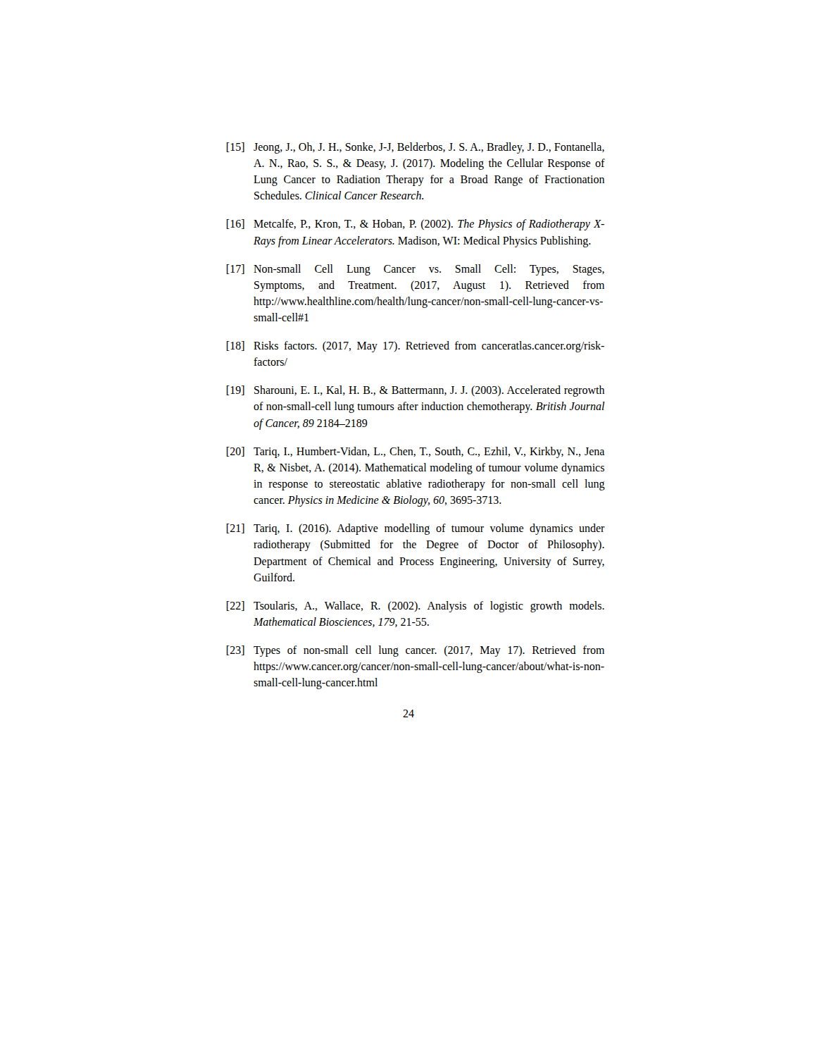[15] Jeong, J., Oh, J. H., Sonke, J-J, Belderbos, J. S. A., Bradley, J. D., Fontanella, A. N., Rao, S. S., & Deasy, J. (2017). Modeling the Cellular Response of Lung Cancer to Radiation Therapy for a Broad Range of Fractionation Schedules. Clinical Cancer Research.
[16] Metcalfe, P., Kron, T., & Hoban, P. (2002). The Physics of Radiotherapy X-Rays from Linear Accelerators. Madison, WI: Medical Physics Publishing.
[17] Non-small Cell Lung Cancer vs. Small Cell: Types, Stages, Symptoms, and Treatment. (2017, August 1). Retrieved from http://www.healthline.com/health/lung-cancer/non-small-cell-lung-cancer-vs-small-cell#1
[18] Risks factors. (2017, May 17). Retrieved from canceratlas.cancer.org/risk-factors/
[19] Sharouni, E. I., Kal, H. B., & Battermann, J. J. (2003). Accelerated regrowth of non-small-cell lung tumours after induction chemotherapy. British Journal of Cancer, 89 2184–2189
[20] Tariq, I., Humbert-Vidan, L., Chen, T., South, C., Ezhil, V., Kirkby, N., Jena R, & Nisbet, A. (2014). Mathematical modeling of tumour volume dynamics in response to stereostatic ablative radiotherapy for non-small cell lung cancer. Physics in Medicine & Biology, 60, 3695-3713.
[21] Tariq, I. (2016). Adaptive modelling of tumour volume dynamics under radiotherapy (Submitted for the Degree of Doctor of Philosophy). Department of Chemical and Process Engineering, University of Surrey, Guilford.
[22] Tsoularis, A., Wallace, R. (2002). Analysis of logistic growth models. Mathematical Biosciences, 179, 21-55.
[23] Types of non-small cell lung cancer. (2017, May 17). Retrieved from https://www.cancer.org/cancer/non-small-cell-lung-cancer/about/what-is-non-small-cell-lung-cancer.html
24